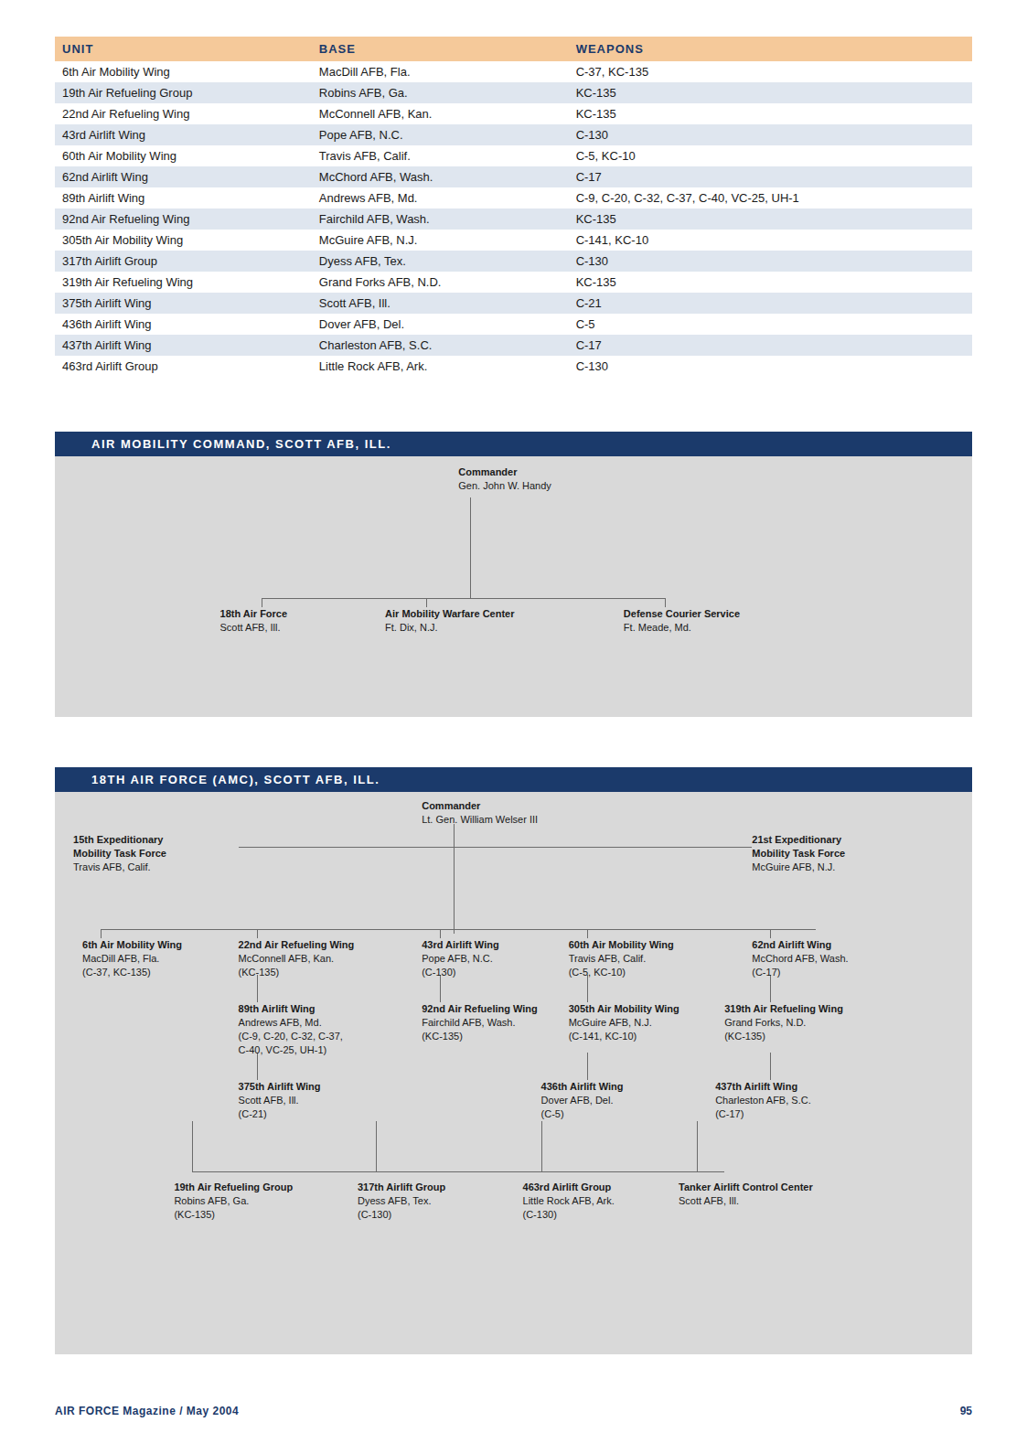| UNIT | BASE | WEAPONS |
| --- | --- | --- |
| 6th Air Mobility Wing | MacDill AFB, Fla. | C-37, KC-135 |
| 19th Air Refueling Group | Robins AFB, Ga. | KC-135 |
| 22nd Air Refueling Wing | McConnell AFB, Kan. | KC-135 |
| 43rd Airlift Wing | Pope AFB, N.C. | C-130 |
| 60th Air Mobility Wing | Travis AFB, Calif. | C-5, KC-10 |
| 62nd Airlift Wing | McChord AFB, Wash. | C-17 |
| 89th Airlift Wing | Andrews AFB, Md. | C-9, C-20, C-32, C-37, C-40, VC-25, UH-1 |
| 92nd Air Refueling Wing | Fairchild AFB, Wash. | KC-135 |
| 305th Air Mobility Wing | McGuire AFB, N.J. | C-141, KC-10 |
| 317th Airlift Group | Dyess AFB, Tex. | C-130 |
| 319th Air Refueling Wing | Grand Forks AFB, N.D. | KC-135 |
| 375th Airlift Wing | Scott AFB, Ill. | C-21 |
| 436th Airlift Wing | Dover AFB, Del. | C-5 |
| 437th Airlift Wing | Charleston AFB, S.C. | C-17 |
| 463rd Airlift Group | Little Rock AFB, Ark. | C-130 |
AIR MOBILITY COMMAND, SCOTT AFB, ILL.
Commander Gen. John W. Handy
18th Air Force Scott AFB, Ill.
Air Mobility Warfare Center Ft. Dix, N.J.
Defense Courier Service Ft. Meade, Md.
18TH AIR FORCE (AMC), SCOTT AFB, ILL.
Commander Lt. Gen. William Welser III
15th Expeditionary Mobility Task Force Travis AFB, Calif.
21st Expeditionary Mobility Task Force McGuire AFB, N.J.
6th Air Mobility Wing MacDill AFB, Fla.
(C-37, KC-135)
22nd Air Refueling Wing McConnell AFB, Kan.
(KC-135)
43rd Airlift Wing Pope AFB, N.C.
(C-130)
60th Air Mobility Wing Travis AFB, Calif.
(C-5, KC-10)
62nd Airlift Wing McChord AFB, Wash.
(C-17)
89th Airlift Wing Andrews AFB, Md.
(C-9, C-20, C-32, C-37,
C-40, VC-25, UH-1)
92nd Air Refueling Wing Fairchild AFB, Wash.
(KC-135)
305th Air Mobility Wing McGuire AFB, N.J.
(C-141, KC-10)
319th Air Refueling Wing Grand Forks, N.D.
(KC-135)
375th Airlift Wing Scott AFB, Ill.
(C-21)
436th Airlift Wing Dover AFB, Del.
(C-5)
437th Airlift Wing Charleston AFB, S.C.
(C-17)
19th Air Refueling Group Robins AFB, Ga.
(KC-135)
317th Airlift Group Dyess AFB, Tex.
(C-130)
463rd Airlift Group Little Rock AFB, Ark.
(C-130)
Tanker Airlift Control Center Scott AFB, Ill.
AIR FORCE Magazine / May 2004
95